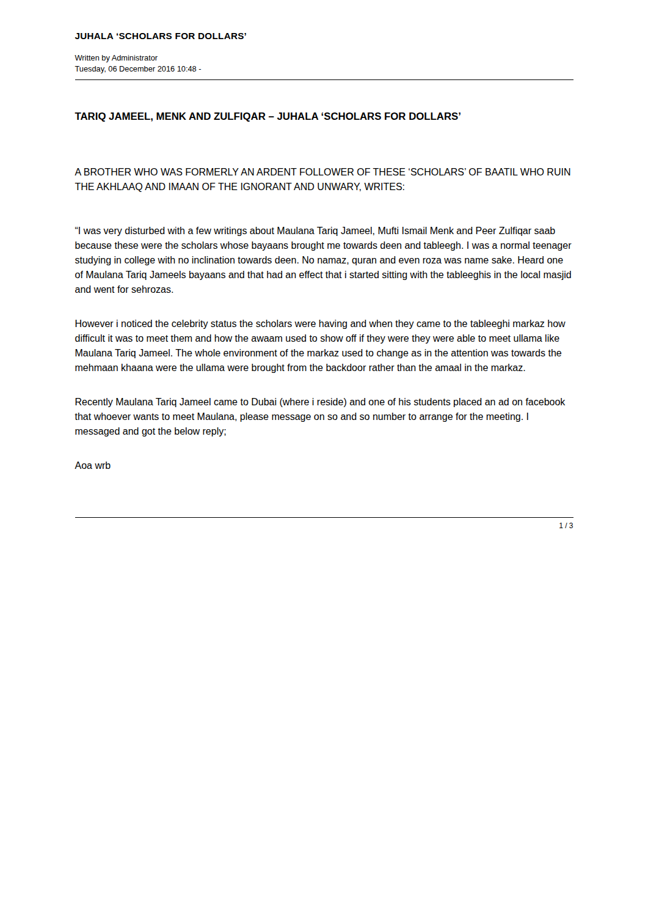JUHALA ‘SCHOLARS FOR DOLLARS’
Written by Administrator
Tuesday, 06 December 2016 10:48 -
TARIQ JAMEEL, MENK AND ZULFIQAR – JUHALA ‘SCHOLARS FOR DOLLARS’
A BROTHER WHO WAS FORMERLY AN ARDENT FOLLOWER OF THESE ‘SCHOLARS’ OF BAATIL WHO RUIN THE AKHLAAQ AND IMAAN OF THE IGNORANT AND UNWARY, WRITES:
“I was very disturbed with a few writings about Maulana Tariq Jameel, Mufti Ismail Menk and Peer Zulfiqar saab because these were the scholars whose bayaans brought me towards deen and tableegh. I was a normal teenager studying in college with no inclination towards deen. No namaz, quran and even roza was name sake. Heard one of Maulana Tariq Jameels bayaans and that had an effect that i started sitting with the tableeghis in the local masjid and went for sehrozas.
However i noticed the celebrity status the scholars were having and when they came to the tableeghi markaz how difficult it was to meet them and how the awaam used to show off if they were they were able to meet ullama like Maulana Tariq Jameel. The whole environment of the markaz used to change as in the attention was towards the mehmaan khaana were the ullama were brought from the backdoor rather than the amaal in the markaz.
Recently Maulana Tariq Jameel came to Dubai (where i reside) and one of his students placed an ad on facebook that whoever wants to meet Maulana, please message on so and so number to arrange for the meeting. I messaged and got the below reply;
Aoa wrb
1 / 3